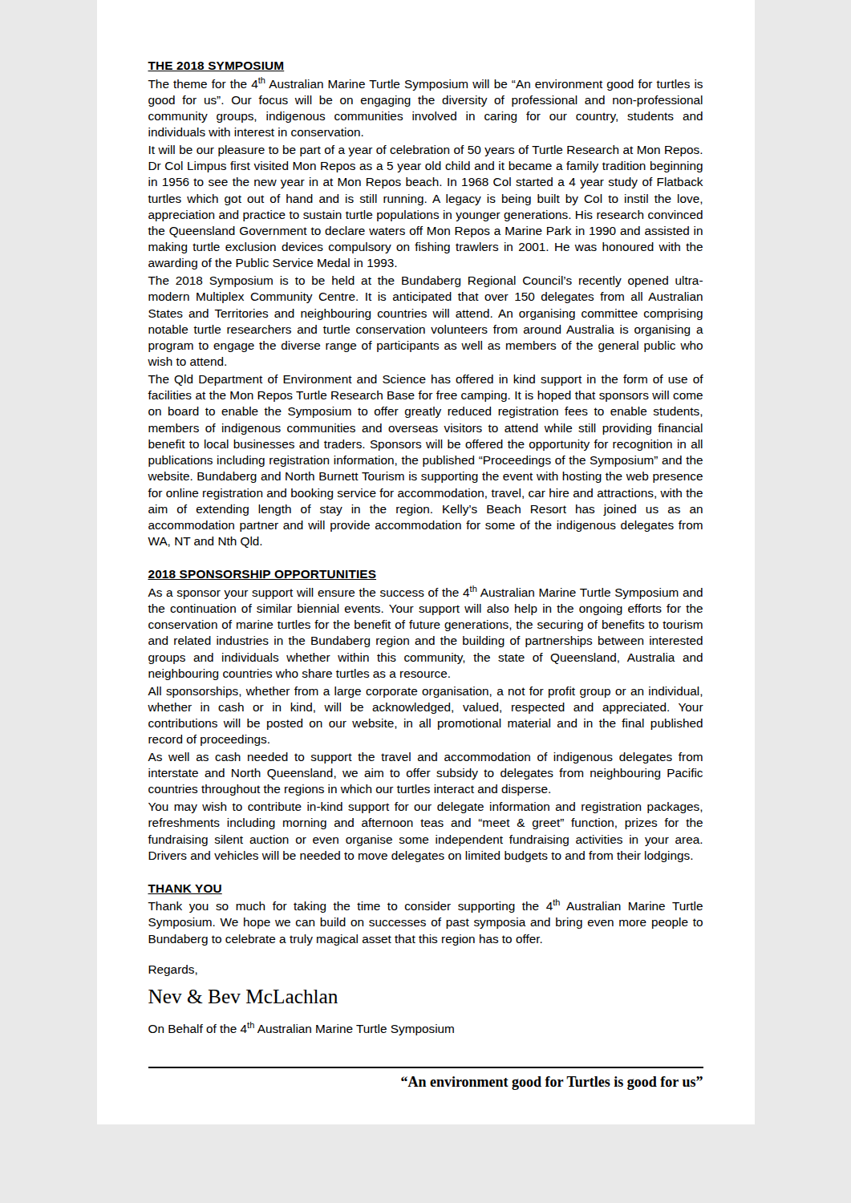THE 2018 SYMPOSIUM
The theme for the 4th Australian Marine Turtle Symposium will be “An environment good for turtles is good for us”. Our focus will be on engaging the diversity of professional and non-professional community groups, indigenous communities involved in caring for our country, students and individuals with interest in conservation.
It will be our pleasure to be part of a year of celebration of 50 years of Turtle Research at Mon Repos. Dr Col Limpus first visited Mon Repos as a 5 year old child and it became a family tradition beginning in 1956 to see the new year in at Mon Repos beach. In 1968 Col started a 4 year study of Flatback turtles which got out of hand and is still running. A legacy is being built by Col to instil the love, appreciation and practice to sustain turtle populations in younger generations. His research convinced the Queensland Government to declare waters off Mon Repos a Marine Park in 1990 and assisted in making turtle exclusion devices compulsory on fishing trawlers in 2001. He was honoured with the awarding of the Public Service Medal in 1993.
The 2018 Symposium is to be held at the Bundaberg Regional Council’s recently opened ultra-modern Multiplex Community Centre. It is anticipated that over 150 delegates from all Australian States and Territories and neighbouring countries will attend. An organising committee comprising notable turtle researchers and turtle conservation volunteers from around Australia is organising a program to engage the diverse range of participants as well as members of the general public who wish to attend.
The Qld Department of Environment and Science has offered in kind support in the form of use of facilities at the Mon Repos Turtle Research Base for free camping. It is hoped that sponsors will come on board to enable the Symposium to offer greatly reduced registration fees to enable students, members of indigenous communities and overseas visitors to attend while still providing financial benefit to local businesses and traders. Sponsors will be offered the opportunity for recognition in all publications including registration information, the published “Proceedings of the Symposium” and the website. Bundaberg and North Burnett Tourism is supporting the event with hosting the web presence for online registration and booking service for accommodation, travel, car hire and attractions, with the aim of extending length of stay in the region. Kelly’s Beach Resort has joined us as an accommodation partner and will provide accommodation for some of the indigenous delegates from WA, NT and Nth Qld.
2018 SPONSORSHIP OPPORTUNITIES
As a sponsor your support will ensure the success of the 4th Australian Marine Turtle Symposium and the continuation of similar biennial events. Your support will also help in the ongoing efforts for the conservation of marine turtles for the benefit of future generations, the securing of benefits to tourism and related industries in the Bundaberg region and the building of partnerships between interested groups and individuals whether within this community, the state of Queensland, Australia and neighbouring countries who share turtles as a resource.
All sponsorships, whether from a large corporate organisation, a not for profit group or an individual, whether in cash or in kind, will be acknowledged, valued, respected and appreciated. Your contributions will be posted on our website, in all promotional material and in the final published record of proceedings.
As well as cash needed to support the travel and accommodation of indigenous delegates from interstate and North Queensland, we aim to offer subsidy to delegates from neighbouring Pacific countries throughout the regions in which our turtles interact and disperse.
You may wish to contribute in-kind support for our delegate information and registration packages, refreshments including morning and afternoon teas and “meet & greet” function, prizes for the fundraising silent auction or even organise some independent fundraising activities in your area. Drivers and vehicles will be needed to move delegates on limited budgets to and from their lodgings.
THANK YOU
Thank you so much for taking the time to consider supporting the 4th Australian Marine Turtle Symposium. We hope we can build on successes of past symposia and bring even more people to Bundaberg to celebrate a truly magical asset that this region has to offer.
Regards,
Nev & Bev McLachlan
On Behalf of the 4th Australian Marine Turtle Symposium
“An environment good for Turtles is good for us”